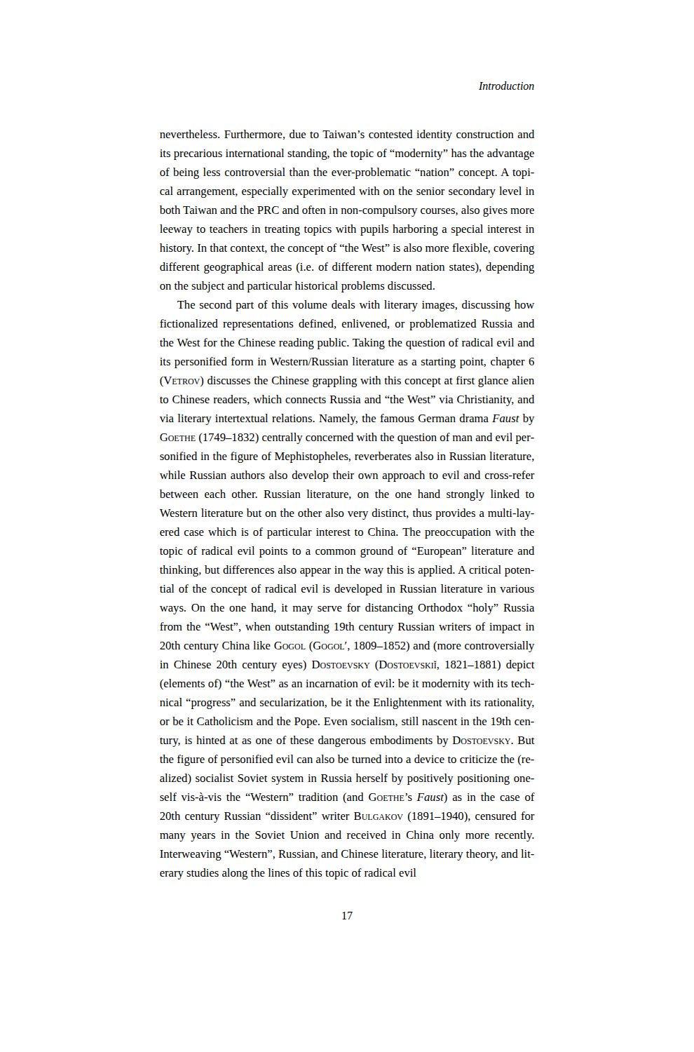Introduction
nevertheless. Furthermore, due to Taiwan’s contested identity construction and its precarious international standing, the topic of “modernity” has the advantage of being less controversial than the ever-problematic “nation” concept. A topical arrangement, especially experimented with on the senior secondary level in both Taiwan and the PRC and often in non-compulsory courses, also gives more leeway to teachers in treating topics with pupils harboring a special interest in history. In that context, the concept of “the West” is also more flexible, covering different geographical areas (i.e. of different modern nation states), depending on the subject and particular historical problems discussed.
The second part of this volume deals with literary images, discussing how fictionalized representations defined, enlivened, or problematized Russia and the West for the Chinese reading public. Taking the question of radical evil and its personified form in Western/Russian literature as a starting point, chapter 6 (Vetrov) discusses the Chinese grappling with this concept at first glance alien to Chinese readers, which connects Russia and “the West” via Christianity, and via literary intertextual relations. Namely, the famous German drama Faust by Goethe (1749–1832) centrally concerned with the question of man and evil personified in the figure of Mephistopheles, reverberates also in Russian literature, while Russian authors also develop their own approach to evil and cross-refer between each other. Russian literature, on the one hand strongly linked to Western literature but on the other also very distinct, thus provides a multi-layered case which is of particular interest to China. The preoccupation with the topic of radical evil points to a common ground of “European” literature and thinking, but differences also appear in the way this is applied. A critical potential of the concept of radical evil is developed in Russian literature in various ways. On the one hand, it may serve for distancing Orthodox “holy” Russia from the “West”, when outstanding 19th century Russian writers of impact in 20th century China like Gogol (Gogol′, 1809–1852) and (more controversially in Chinese 20th century eyes) Dostoevsky (Dostoevskiĭ, 1821–1881) depict (elements of) “the West” as an incarnation of evil: be it modernity with its technical “progress” and secularization, be it the Enlightenment with its rationality, or be it Catholicism and the Pope. Even socialism, still nascent in the 19th century, is hinted at as one of these dangerous embodiments by Dostoevsky. But the figure of personified evil can also be turned into a device to criticize the (realized) socialist Soviet system in Russia herself by positively positioning oneself vis-à-vis the “Western” tradition (and Goethe’s Faust) as in the case of 20th century Russian “dissident” writer Bulgakov (1891–1940), censured for many years in the Soviet Union and received in China only more recently. Interweaving “Western”, Russian, and Chinese literature, literary theory, and literary studies along the lines of this topic of radical evil
17